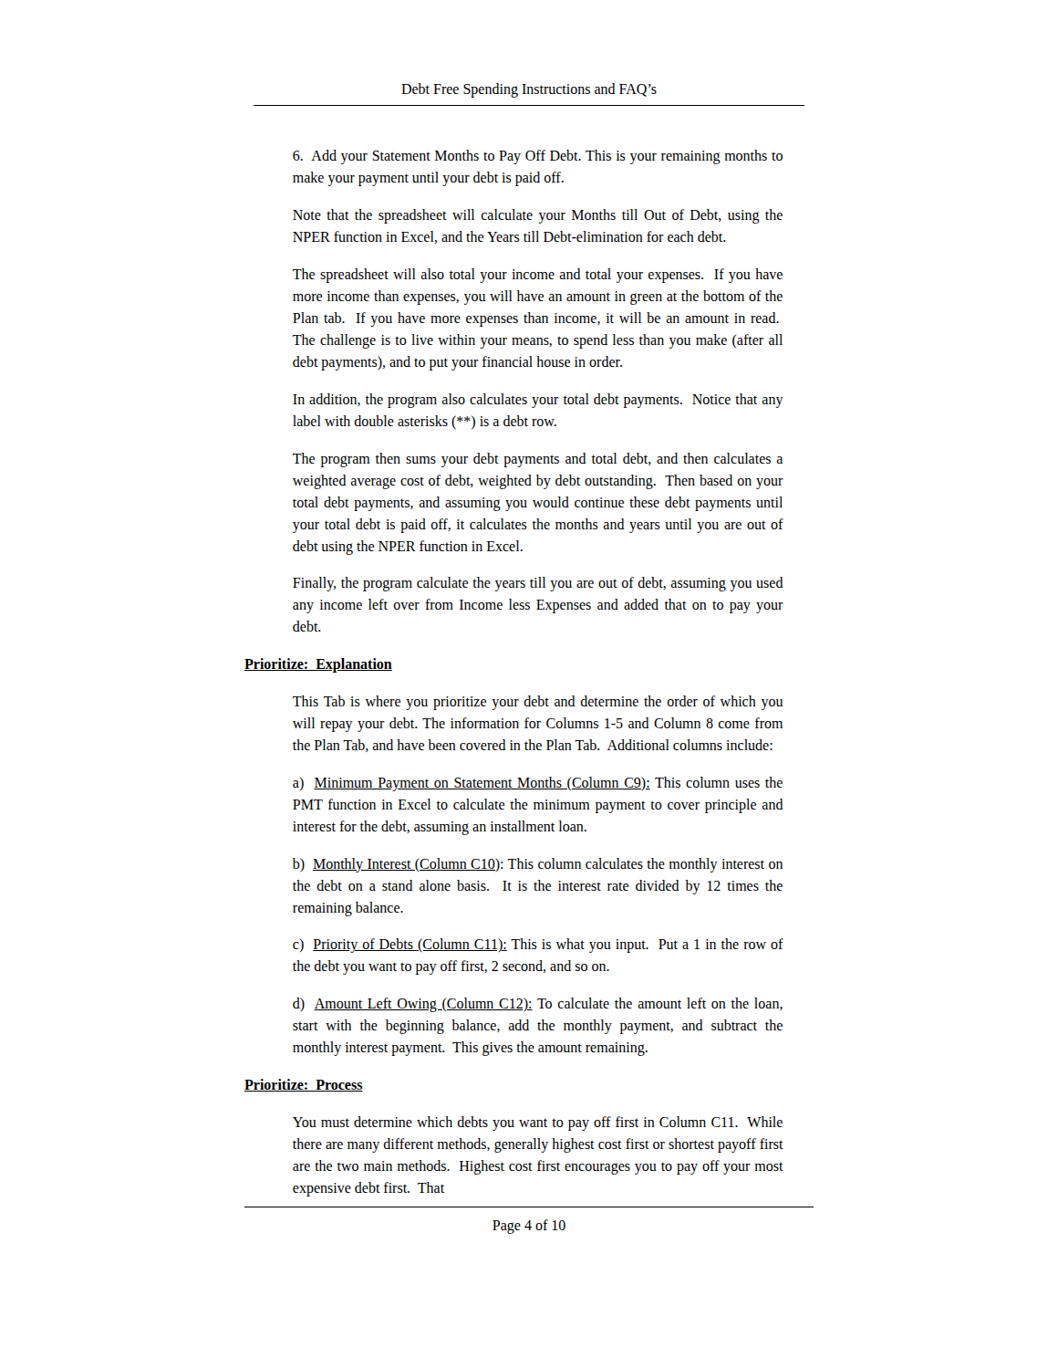Debt Free Spending Instructions and FAQ’s
6. Add your Statement Months to Pay Off Debt. This is your remaining months to make your payment until your debt is paid off.
Note that the spreadsheet will calculate your Months till Out of Debt, using the NPER function in Excel, and the Years till Debt-elimination for each debt.
The spreadsheet will also total your income and total your expenses. If you have more income than expenses, you will have an amount in green at the bottom of the Plan tab. If you have more expenses than income, it will be an amount in read. The challenge is to live within your means, to spend less than you make (after all debt payments), and to put your financial house in order.
In addition, the program also calculates your total debt payments. Notice that any label with double asterisks (**) is a debt row.
The program then sums your debt payments and total debt, and then calculates a weighted average cost of debt, weighted by debt outstanding. Then based on your total debt payments, and assuming you would continue these debt payments until your total debt is paid off, it calculates the months and years until you are out of debt using the NPER function in Excel.
Finally, the program calculate the years till you are out of debt, assuming you used any income left over from Income less Expenses and added that on to pay your debt.
Prioritize: Explanation
This Tab is where you prioritize your debt and determine the order of which you will repay your debt. The information for Columns 1-5 and Column 8 come from the Plan Tab, and have been covered in the Plan Tab. Additional columns include:
a) Minimum Payment on Statement Months (Column C9): This column uses the PMT function in Excel to calculate the minimum payment to cover principle and interest for the debt, assuming an installment loan.
b) Monthly Interest (Column C10): This column calculates the monthly interest on the debt on a stand alone basis. It is the interest rate divided by 12 times the remaining balance.
c) Priority of Debts (Column C11): This is what you input. Put a 1 in the row of the debt you want to pay off first, 2 second, and so on.
d) Amount Left Owing (Column C12): To calculate the amount left on the loan, start with the beginning balance, add the monthly payment, and subtract the monthly interest payment. This gives the amount remaining.
Prioritize: Process
You must determine which debts you want to pay off first in Column C11. While there are many different methods, generally highest cost first or shortest payoff first are the two main methods. Highest cost first encourages you to pay off your most expensive debt first. That
Page 4 of 10